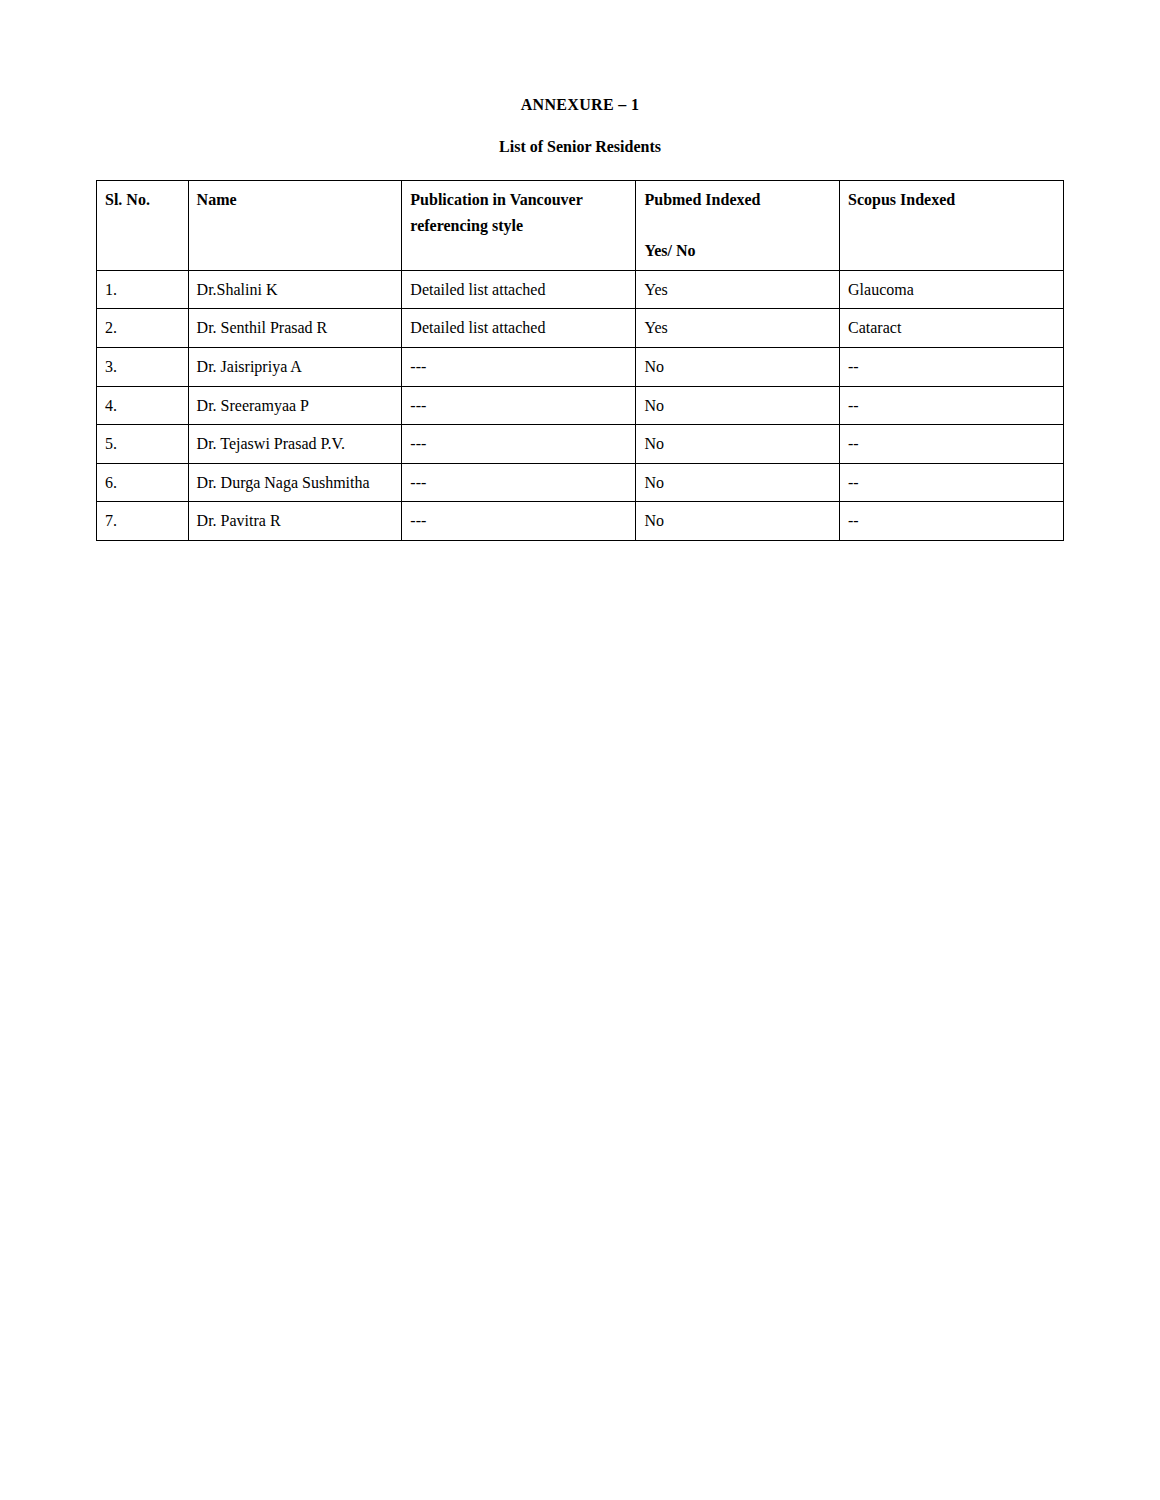ANNEXURE – 1
List of Senior Residents
| Sl. No. | Name | Publication in Vancouver referencing style | Pubmed Indexed Yes/ No | Scopus Indexed |
| --- | --- | --- | --- | --- |
| 1. | Dr.Shalini K | Detailed list attached | Yes | Glaucoma |
| 2. | Dr. Senthil Prasad R | Detailed list attached | Yes | Cataract |
| 3. | Dr. Jaisripriya A | --- | No | -- |
| 4. | Dr. Sreeramyaa P | --- | No | -- |
| 5. | Dr. Tejaswi Prasad P.V. | --- | No | -- |
| 6. | Dr. Durga Naga Sushmitha | --- | No | -- |
| 7. | Dr. Pavitra R | --- | No | -- |